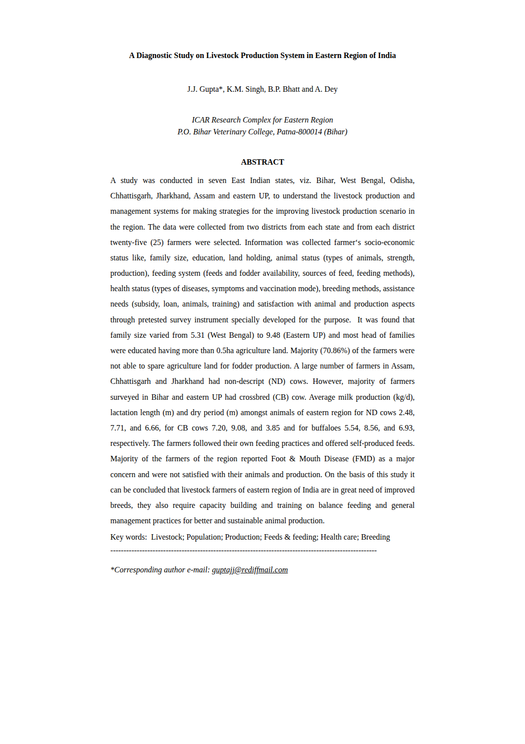A Diagnostic Study on Livestock Production System in Eastern Region of India
J.J. Gupta*, K.M. Singh, B.P. Bhatt and A. Dey
ICAR Research Complex for Eastern Region
P.O. Bihar Veterinary College, Patna-800014 (Bihar)
ABSTRACT
A study was conducted in seven East Indian states, viz. Bihar, West Bengal, Odisha, Chhattisgarh, Jharkhand, Assam and eastern UP, to understand the livestock production and management systems for making strategies for the improving livestock production scenario in the region. The data were collected from two districts from each state and from each district twenty-five (25) farmers were selected. Information was collected farmer‘s socio-economic status like, family size, education, land holding, animal status (types of animals, strength, production), feeding system (feeds and fodder availability, sources of feed, feeding methods), health status (types of diseases, symptoms and vaccination mode), breeding methods, assistance needs (subsidy, loan, animals, training) and satisfaction with animal and production aspects through pretested survey instrument specially developed for the purpose. It was found that family size varied from 5.31 (West Bengal) to 9.48 (Eastern UP) and most head of families were educated having more than 0.5ha agriculture land. Majority (70.86%) of the farmers were not able to spare agriculture land for fodder production. A large number of farmers in Assam, Chhattisgarh and Jharkhand had non-descript (ND) cows. However, majority of farmers surveyed in Bihar and eastern UP had crossbred (CB) cow. Average milk production (kg/d), lactation length (m) and dry period (m) amongst animals of eastern region for ND cows 2.48, 7.71, and 6.66, for CB cows 7.20, 9.08, and 3.85 and for buffaloes 5.54, 8.56, and 6.93, respectively. The farmers followed their own feeding practices and offered self-produced feeds. Majority of the farmers of the region reported Foot & Mouth Disease (FMD) as a major concern and were not satisfied with their animals and production. On the basis of this study it can be concluded that livestock farmers of eastern region of India are in great need of improved breeds, they also require capacity building and training on balance feeding and general management practices for better and sustainable animal production.
Key words: Livestock; Population; Production; Feeds & feeding; Health care; Breeding
-----------------------------------------------------------------------------------------------------
*Corresponding author e-mail: guptajj@rediffmail.com